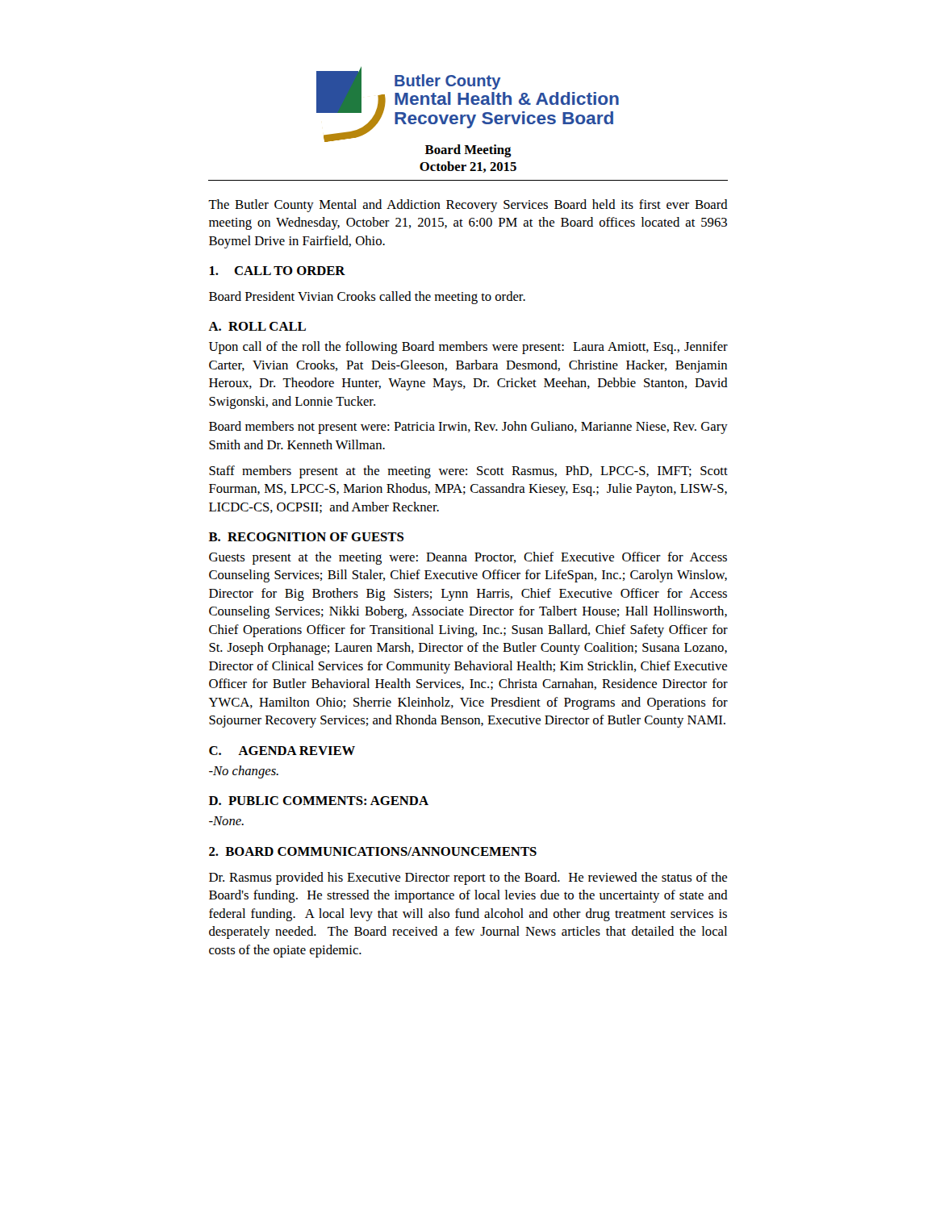Butler County
Mental Health & Addiction
Recovery Services Board
Board Meeting
October 21, 2015
The Butler County Mental and Addiction Recovery Services Board held its first ever Board meeting on Wednesday, October 21, 2015, at 6:00 PM at the Board offices located at 5963 Boymel Drive in Fairfield, Ohio.
1. CALL TO ORDER
Board President Vivian Crooks called the meeting to order.
A. ROLL CALL
Upon call of the roll the following Board members were present: Laura Amiott, Esq., Jennifer Carter, Vivian Crooks, Pat Deis-Gleeson, Barbara Desmond, Christine Hacker, Benjamin Heroux, Dr. Theodore Hunter, Wayne Mays, Dr. Cricket Meehan, Debbie Stanton, David Swigonski, and Lonnie Tucker.
Board members not present were: Patricia Irwin, Rev. John Guliano, Marianne Niese, Rev. Gary Smith and Dr. Kenneth Willman.
Staff members present at the meeting were: Scott Rasmus, PhD, LPCC-S, IMFT; Scott Fourman, MS, LPCC-S, Marion Rhodus, MPA; Cassandra Kiesey, Esq.; Julie Payton, LISW-S, LICDC-CS, OCPSII; and Amber Reckner.
B. RECOGNITION OF GUESTS
Guests present at the meeting were: Deanna Proctor, Chief Executive Officer for Access Counseling Services; Bill Staler, Chief Executive Officer for LifeSpan, Inc.; Carolyn Winslow, Director for Big Brothers Big Sisters; Lynn Harris, Chief Executive Officer for Access Counseling Services; Nikki Boberg, Associate Director for Talbert House; Hall Hollinsworth, Chief Operations Officer for Transitional Living, Inc.; Susan Ballard, Chief Safety Officer for St. Joseph Orphanage; Lauren Marsh, Director of the Butler County Coalition; Susana Lozano, Director of Clinical Services for Community Behavioral Health; Kim Stricklin, Chief Executive Officer for Butler Behavioral Health Services, Inc.; Christa Carnahan, Residence Director for YWCA, Hamilton Ohio; Sherrie Kleinholz, Vice Presdient of Programs and Operations for Sojourner Recovery Services; and Rhonda Benson, Executive Director of Butler County NAMI.
C. AGENDA REVIEW
-No changes.
D. PUBLIC COMMENTS: AGENDA
-None.
2. BOARD COMMUNICATIONS/ANNOUNCEMENTS
Dr. Rasmus provided his Executive Director report to the Board. He reviewed the status of the Board's funding. He stressed the importance of local levies due to the uncertainty of state and federal funding. A local levy that will also fund alcohol and other drug treatment services is desperately needed. The Board received a few Journal News articles that detailed the local costs of the opiate epidemic.